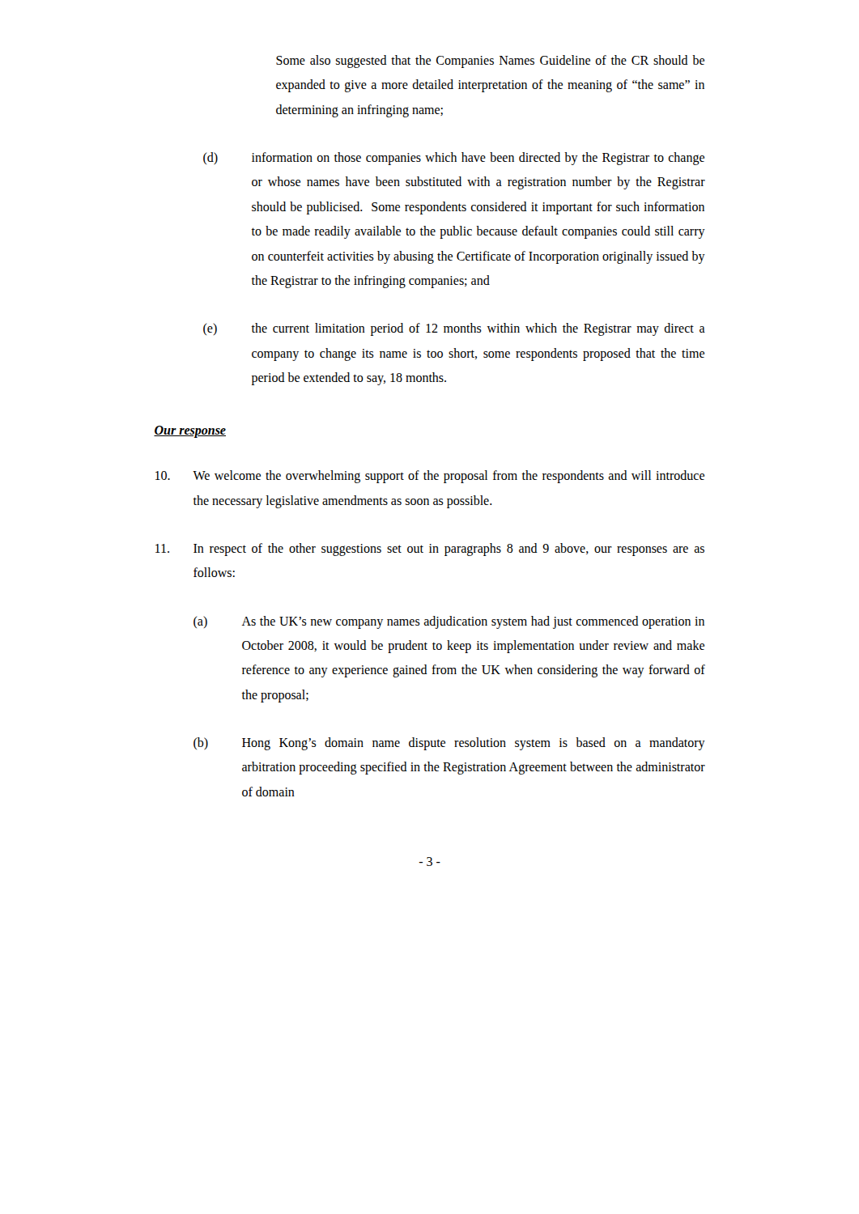Some also suggested that the Companies Names Guideline of the CR should be expanded to give a more detailed interpretation of the meaning of “the same” in determining an infringing name;
(d)
information on those companies which have been directed by the Registrar to change or whose names have been substituted with a registration number by the Registrar should be publicised. Some respondents considered it important for such information to be made readily available to the public because default companies could still carry on counterfeit activities by abusing the Certificate of Incorporation originally issued by the Registrar to the infringing companies; and
(e)
the current limitation period of 12 months within which the Registrar may direct a company to change its name is too short, some respondents proposed that the time period be extended to say, 18 months.
Our response
10.
We welcome the overwhelming support of the proposal from the respondents and will introduce the necessary legislative amendments as soon as possible.
11.
In respect of the other suggestions set out in paragraphs 8 and 9 above, our responses are as follows:
(a)
As the UK’s new company names adjudication system had just commenced operation in October 2008, it would be prudent to keep its implementation under review and make reference to any experience gained from the UK when considering the way forward of the proposal;
(b)
Hong Kong’s domain name dispute resolution system is based on a mandatory arbitration proceeding specified in the Registration Agreement between the administrator of domain
- 3 -